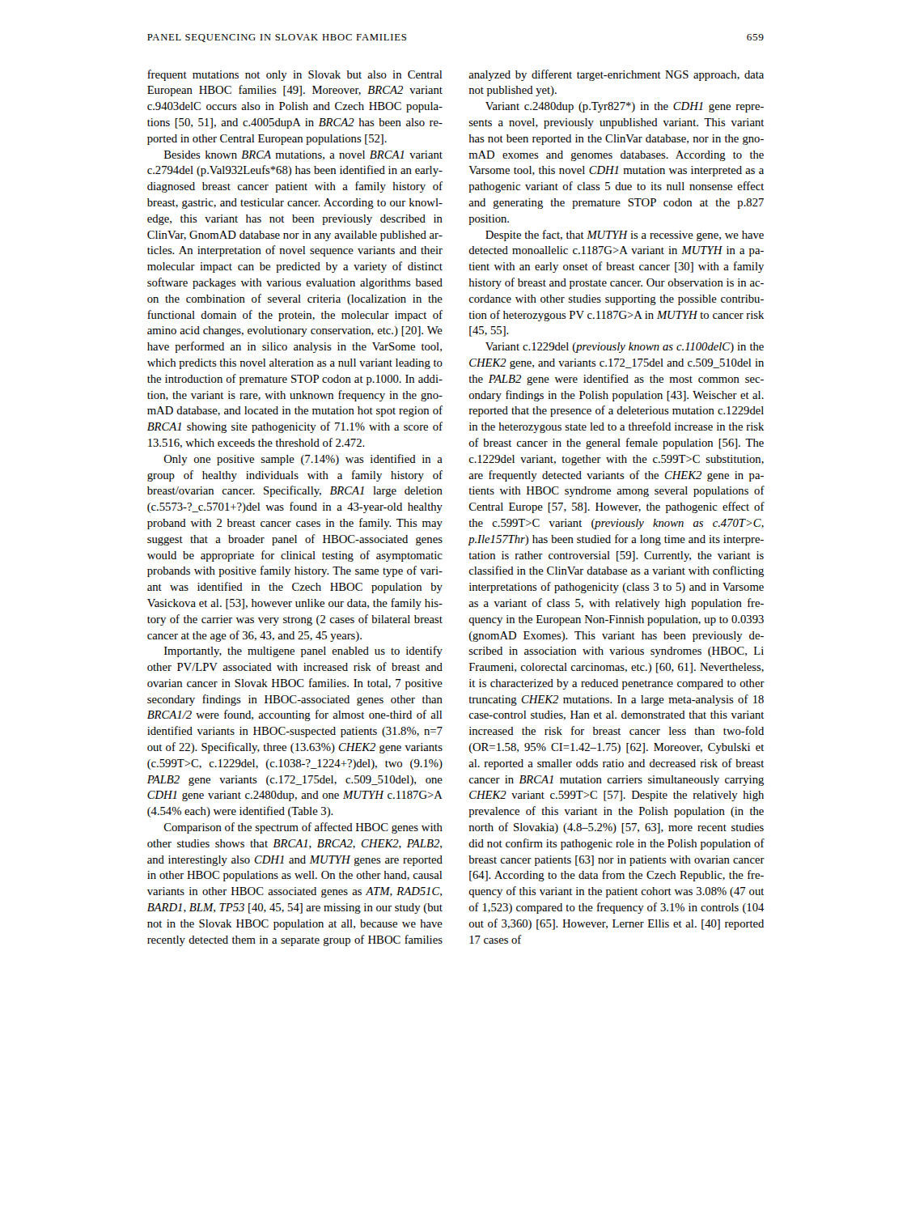Panel sequencing in Slovak HBOC families 659
frequent mutations not only in Slovak but also in Central European HBOC families [49]. Moreover, BRCA2 variant c.9403delC occurs also in Polish and Czech HBOC populations [50, 51], and c.4005dupA in BRCA2 has been also reported in other Central European populations [52].
Besides known BRCA mutations, a novel BRCA1 variant c.2794del (p.Val932Leufs*68) has been identified in an early-diagnosed breast cancer patient with a family history of breast, gastric, and testicular cancer. According to our knowledge, this variant has not been previously described in ClinVar, GnomAD database nor in any available published articles. An interpretation of novel sequence variants and their molecular impact can be predicted by a variety of distinct software packages with various evaluation algorithms based on the combination of several criteria (localization in the functional domain of the protein, the molecular impact of amino acid changes, evolutionary conservation, etc.) [20]. We have performed an in silico analysis in the VarSome tool, which predicts this novel alteration as a null variant leading to the introduction of premature STOP codon at p.1000. In addition, the variant is rare, with unknown frequency in the gnomAD database, and located in the mutation hot spot region of BRCA1 showing site pathogenicity of 71.1% with a score of 13.516, which exceeds the threshold of 2.472.
Only one positive sample (7.14%) was identified in a group of healthy individuals with a family history of breast/ovarian cancer. Specifically, BRCA1 large deletion (c.5573-?_c.5701+?)del was found in a 43-year-old healthy proband with 2 breast cancer cases in the family. This may suggest that a broader panel of HBOC-associated genes would be appropriate for clinical testing of asymptomatic probands with positive family history. The same type of variant was identified in the Czech HBOC population by Vasickova et al. [53], however unlike our data, the family history of the carrier was very strong (2 cases of bilateral breast cancer at the age of 36, 43, and 25, 45 years).
Importantly, the multigene panel enabled us to identify other PV/LPV associated with increased risk of breast and ovarian cancer in Slovak HBOC families. In total, 7 positive secondary findings in HBOC-associated genes other than BRCA1/2 were found, accounting for almost one-third of all identified variants in HBOC-suspected patients (31.8%, n=7 out of 22). Specifically, three (13.63%) CHEK2 gene variants (c.599T>C, c.1229del, (c.1038-?_1224+?)del), two (9.1%) PALB2 gene variants (c.172_175del, c.509_510del), one CDH1 gene variant c.2480dup, and one MUTYH c.1187G>A (4.54% each) were identified (Table 3).
Comparison of the spectrum of affected HBOC genes with other studies shows that BRCA1, BRCA2, CHEK2, PALB2, and interestingly also CDH1 and MUTYH genes are reported in other HBOC populations as well. On the other hand, causal variants in other HBOC associated genes as ATM, RAD51C, BARD1, BLM, TP53 [40, 45, 54] are missing in our study (but not in the Slovak HBOC population at all, because we have recently detected them in a separate group of HBOC families analyzed by different target-enrichment NGS approach, data not published yet).
Variant c.2480dup (p.Tyr827*) in the CDH1 gene represents a novel, previously unpublished variant. This variant has not been reported in the ClinVar database, nor in the gnomAD exomes and genomes databases. According to the Varsome tool, this novel CDH1 mutation was interpreted as a pathogenic variant of class 5 due to its null nonsense effect and generating the premature STOP codon at the p.827 position.
Despite the fact, that MUTYH is a recessive gene, we have detected monoallelic c.1187G>A variant in MUTYH in a patient with an early onset of breast cancer [30] with a family history of breast and prostate cancer. Our observation is in accordance with other studies supporting the possible contribution of heterozygous PV c.1187G>A in MUTYH to cancer risk [45, 55].
Variant c.1229del (previously known as c.1100delC) in the CHEK2 gene, and variants c.172_175del and c.509_510del in the PALB2 gene were identified as the most common secondary findings in the Polish population [43]. Weischer et al. reported that the presence of a deleterious mutation c.1229del in the heterozygous state led to a threefold increase in the risk of breast cancer in the general female population [56]. The c.1229del variant, together with the c.599T>C substitution, are frequently detected variants of the CHEK2 gene in patients with HBOC syndrome among several populations of Central Europe [57, 58]. However, the pathogenic effect of the c.599T>C variant (previously known as c.470T>C, p.Ile157Thr) has been studied for a long time and its interpretation is rather controversial [59]. Currently, the variant is classified in the ClinVar database as a variant with conflicting interpretations of pathogenicity (class 3 to 5) and in Varsome as a variant of class 5, with relatively high population frequency in the European Non-Finnish population, up to 0.0393 (gnomAD Exomes). This variant has been previously described in association with various syndromes (HBOC, Li Fraumeni, colorectal carcinomas, etc.) [60, 61]. Nevertheless, it is characterized by a reduced penetrance compared to other truncating CHEK2 mutations. In a large meta-analysis of 18 case-control studies, Han et al. demonstrated that this variant increased the risk for breast cancer less than two-fold (OR=1.58, 95% CI=1.42–1.75) [62]. Moreover, Cybulski et al. reported a smaller odds ratio and decreased risk of breast cancer in BRCA1 mutation carriers simultaneously carrying CHEK2 variant c.599T>C [57]. Despite the relatively high prevalence of this variant in the Polish population (in the north of Slovakia) (4.8–5.2%) [57, 63], more recent studies did not confirm its pathogenic role in the Polish population of breast cancer patients [63] nor in patients with ovarian cancer [64]. According to the data from the Czech Republic, the frequency of this variant in the patient cohort was 3.08% (47 out of 1,523) compared to the frequency of 3.1% in controls (104 out of 3,360) [65]. However, Lerner Ellis et al. [40] reported 17 cases of